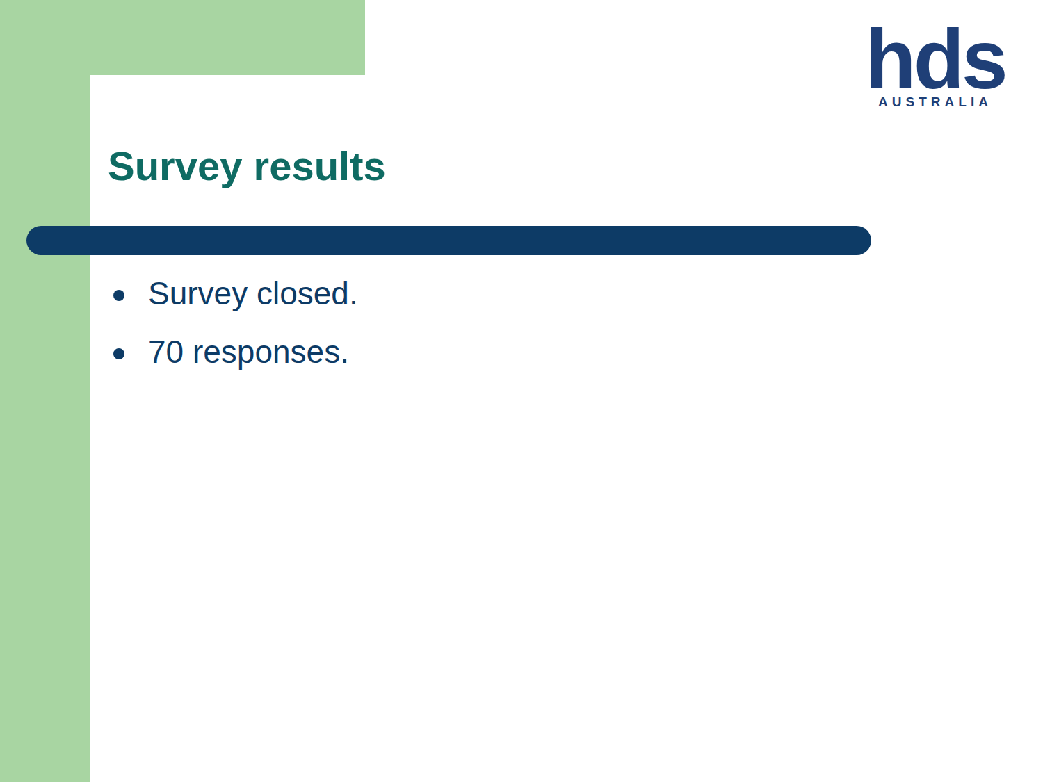hds
AUSTRALIA
Survey results
Survey closed.
70 responses.